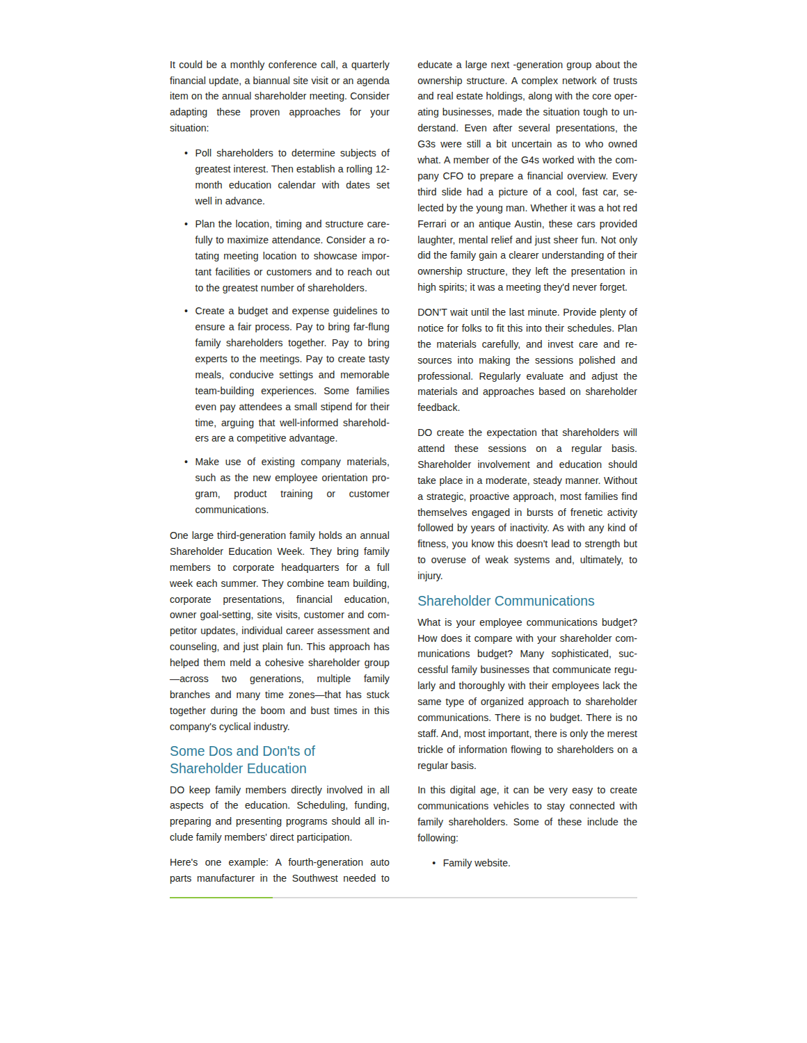It could be a monthly conference call, a quarterly financial update, a biannual site visit or an agenda item on the annual shareholder meeting. Consider adapting these proven approaches for your situation:
Poll shareholders to determine subjects of greatest interest. Then establish a rolling 12-month education calendar with dates set well in advance.
Plan the location, timing and structure carefully to maximize attendance. Consider a rotating meeting location to showcase important facilities or customers and to reach out to the greatest number of shareholders.
Create a budget and expense guidelines to ensure a fair process. Pay to bring far-flung family shareholders together. Pay to bring experts to the meetings. Pay to create tasty meals, conducive settings and memorable team-building experiences. Some families even pay attendees a small stipend for their time, arguing that well-informed shareholders are a competitive advantage.
Make use of existing company materials, such as the new employee orientation program, product training or customer communications.
One large third-generation family holds an annual Shareholder Education Week. They bring family members to corporate headquarters for a full week each summer. They combine team building, corporate presentations, financial education, owner goal-setting, site visits, customer and competitor updates, individual career assessment and counseling, and just plain fun. This approach has helped them meld a cohesive shareholder group—across two generations, multiple family branches and many time zones—that has stuck together during the boom and bust times in this company's cyclical industry.
Some Dos and Don'ts of
Shareholder Education
DO keep family members directly involved in all aspects of the education. Scheduling, funding, preparing and presenting programs should all include family members' direct participation.
Here's one example: A fourth-generation auto parts manufacturer in the Southwest needed to educate a large next -generation group about the ownership structure. A complex network of trusts and real estate holdings, along with the core operating businesses, made the situation tough to understand. Even after several presentations, the G3s were still a bit uncertain as to who owned what. A member of the G4s worked with the company CFO to prepare a financial overview. Every third slide had a picture of a cool, fast car, selected by the young man. Whether it was a hot red Ferrari or an antique Austin, these cars provided laughter, mental relief and just sheer fun. Not only did the family gain a clearer understanding of their ownership structure, they left the presentation in high spirits; it was a meeting they'd never forget.
DON'T wait until the last minute. Provide plenty of notice for folks to fit this into their schedules. Plan the materials carefully, and invest care and resources into making the sessions polished and professional. Regularly evaluate and adjust the materials and approaches based on shareholder feedback.
DO create the expectation that shareholders will attend these sessions on a regular basis. Shareholder involvement and education should take place in a moderate, steady manner. Without a strategic, proactive approach, most families find themselves engaged in bursts of frenetic activity followed by years of inactivity. As with any kind of fitness, you know this doesn't lead to strength but to overuse of weak systems and, ultimately, to injury.
Shareholder Communications
What is your employee communications budget? How does it compare with your shareholder communications budget? Many sophisticated, successful family businesses that communicate regularly and thoroughly with their employees lack the same type of organized approach to shareholder communications. There is no budget. There is no staff. And, most important, there is only the merest trickle of information flowing to shareholders on a regular basis.
In this digital age, it can be very easy to create communications vehicles to stay connected with family shareholders. Some of these include the following:
Family website.